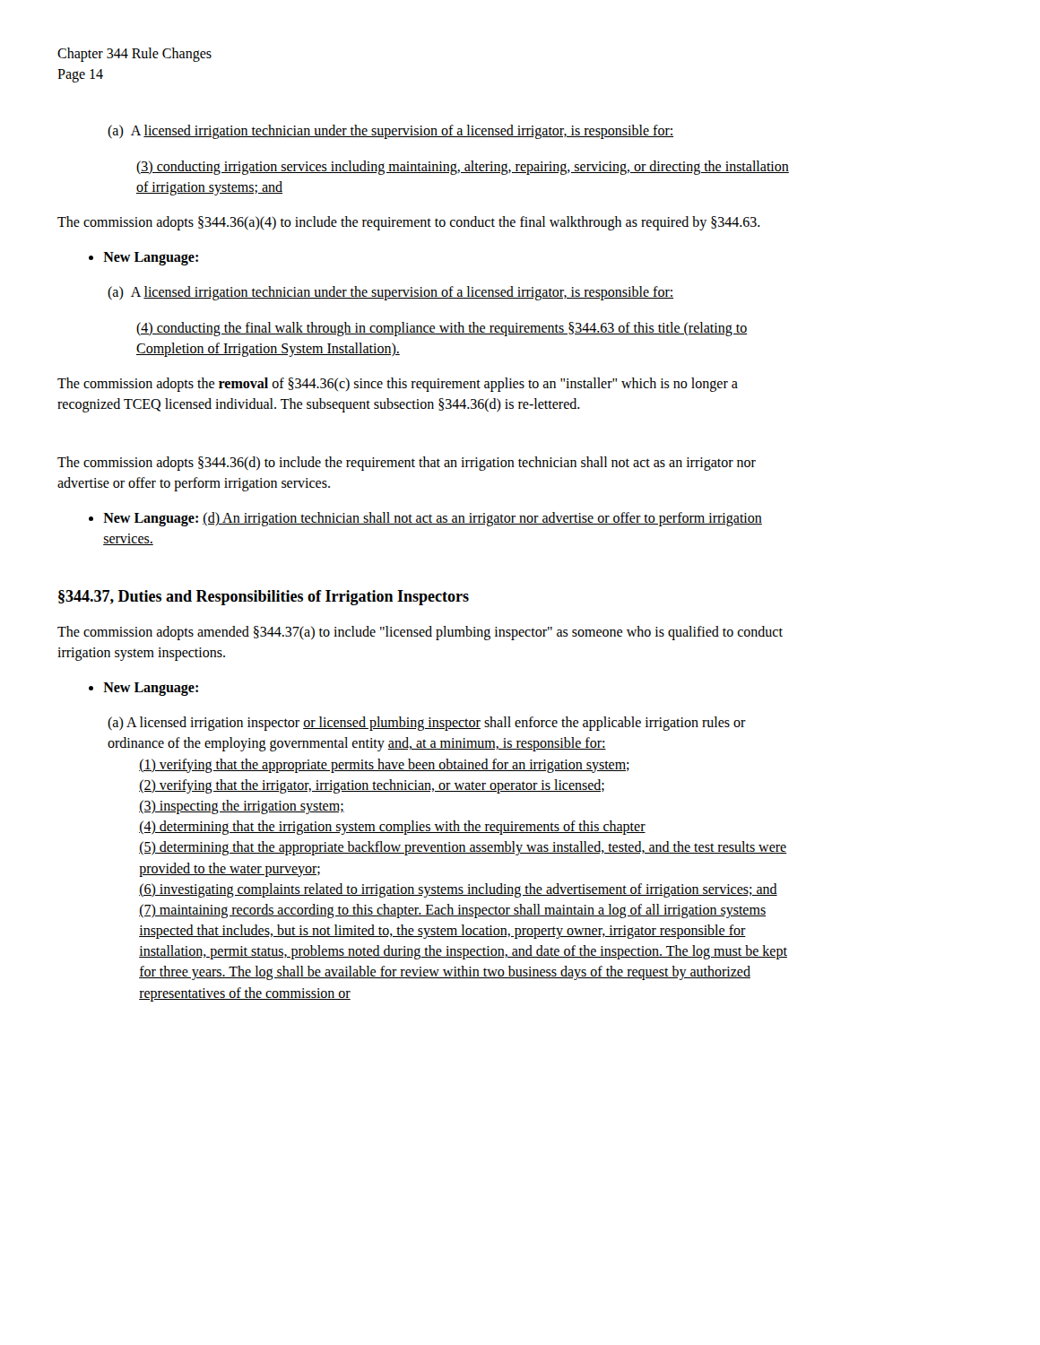Chapter 344 Rule Changes
Page 14
(a) A licensed irrigation technician under the supervision of a licensed irrigator, is responsible for:
(3) conducting irrigation services including maintaining, altering, repairing, servicing, or directing the installation of irrigation systems; and
The commission adopts §344.36(a)(4) to include the requirement to conduct the final walkthrough as required by §344.63.
New Language:
(a) A licensed irrigation technician under the supervision of a licensed irrigator, is responsible for:
(4) conducting the final walk through in compliance with the requirements §344.63 of this title (relating to Completion of Irrigation System Installation).
The commission adopts the removal of §344.36(c) since this requirement applies to an "installer" which is no longer a recognized TCEQ licensed individual. The subsequent subsection §344.36(d) is re-lettered.
The commission adopts §344.36(d) to include the requirement that an irrigation technician shall not act as an irrigator nor advertise or offer to perform irrigation services.
New Language: (d) An irrigation technician shall not act as an irrigator nor advertise or offer to perform irrigation services.
§344.37, Duties and Responsibilities of Irrigation Inspectors
The commission adopts amended §344.37(a) to include "licensed plumbing inspector" as someone who is qualified to conduct irrigation system inspections.
New Language:
(a) A licensed irrigation inspector or licensed plumbing inspector shall enforce the applicable irrigation rules or ordinance of the employing governmental entity and, at a minimum, is responsible for:
(1) verifying that the appropriate permits have been obtained for an irrigation system; (2) verifying that the irrigator, irrigation technician, or water operator is licensed; (3) inspecting the irrigation system; (4) determining that the irrigation system complies with the requirements of this chapter (5) determining that the appropriate backflow prevention assembly was installed, tested, and the test results were provided to the water purveyor; (6) investigating complaints related to irrigation systems including the advertisement of irrigation services; and (7) maintaining records according to this chapter. Each inspector shall maintain a log of all irrigation systems inspected that includes, but is not limited to, the system location, property owner, irrigator responsible for installation, permit status, problems noted during the inspection, and date of the inspection. The log must be kept for three years. The log shall be available for review within two business days of the request by authorized representatives of the commission or